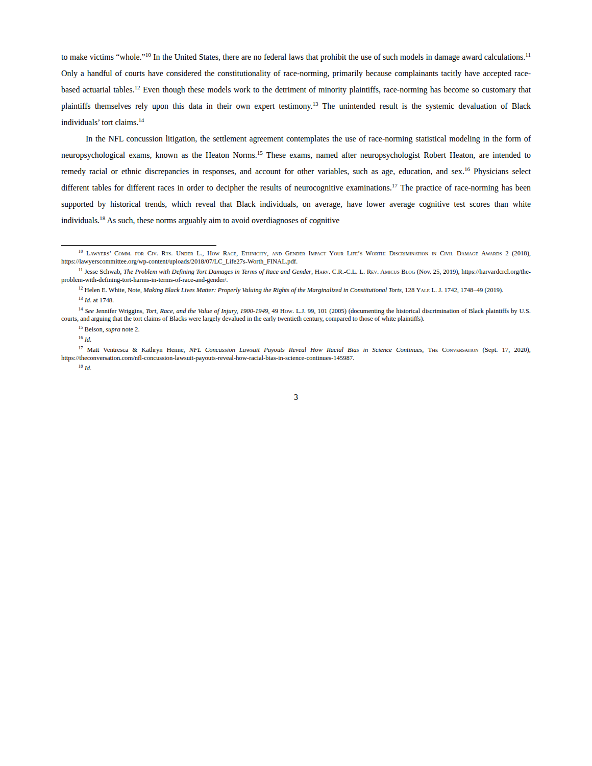to make victims “whole.”10 In the United States, there are no federal laws that prohibit the use of such models in damage award calculations.11 Only a handful of courts have considered the constitutionality of race-norming, primarily because complainants tacitly have accepted race-based actuarial tables.12 Even though these models work to the detriment of minority plaintiffs, race-norming has become so customary that plaintiffs themselves rely upon this data in their own expert testimony.13 The unintended result is the systemic devaluation of Black individuals’ tort claims.14
In the NFL concussion litigation, the settlement agreement contemplates the use of race-norming statistical modeling in the form of neuropsychological exams, known as the Heaton Norms.15 These exams, named after neuropsychologist Robert Heaton, are intended to remedy racial or ethnic discrepancies in responses, and account for other variables, such as age, education, and sex.16 Physicians select different tables for different races in order to decipher the results of neurocognitive examinations.17 The practice of race-norming has been supported by historical trends, which reveal that Black individuals, on average, have lower average cognitive test scores than white individuals.18 As such, these norms arguably aim to avoid overdiagnoses of cognitive
10 Lawyers’ Comm. for Civ. Rts. Under L., How Race, Ethnicity, and Gender Impact Your Life’s Worth: Discrimination in Civil Damage Awards 2 (2018), https://lawyerscommittee.org/wp-content/uploads/2018/07/LC_Life27s-Worth_FINAL.pdf.
11 Jesse Schwab, The Problem with Defining Tort Damages in Terms of Race and Gender, Harv. C.R.-C.L. L. Rev. Amicus Blog (Nov. 25, 2019), https://harvardcrcl.org/the-problem-with-defining-tort-harms-in-terms-of-race-and-gender/.
12 Helen E. White, Note, Making Black Lives Matter: Properly Valuing the Rights of the Marginalized in Constitutional Torts, 128 Yale L. J. 1742, 1748–49 (2019).
13 Id. at 1748.
14 See Jennifer Wriggins, Tort, Race, and the Value of Injury, 1900-1949, 49 How. L.J. 99, 101 (2005) (documenting the historical discrimination of Black plaintiffs by U.S. courts, and arguing that the tort claims of Blacks were largely devalued in the early twentieth century, compared to those of white plaintiffs).
15 Belson, supra note 2.
16 Id.
17 Matt Ventresca & Kathryn Henne, NFL Concussion Lawsuit Payouts Reveal How Racial Bias in Science Continues, The Conversation (Sept. 17, 2020), https://theconversation.com/nfl-concussion-lawsuit-payouts-reveal-how-racial-bias-in-science-continues-145987.
18 Id.
3